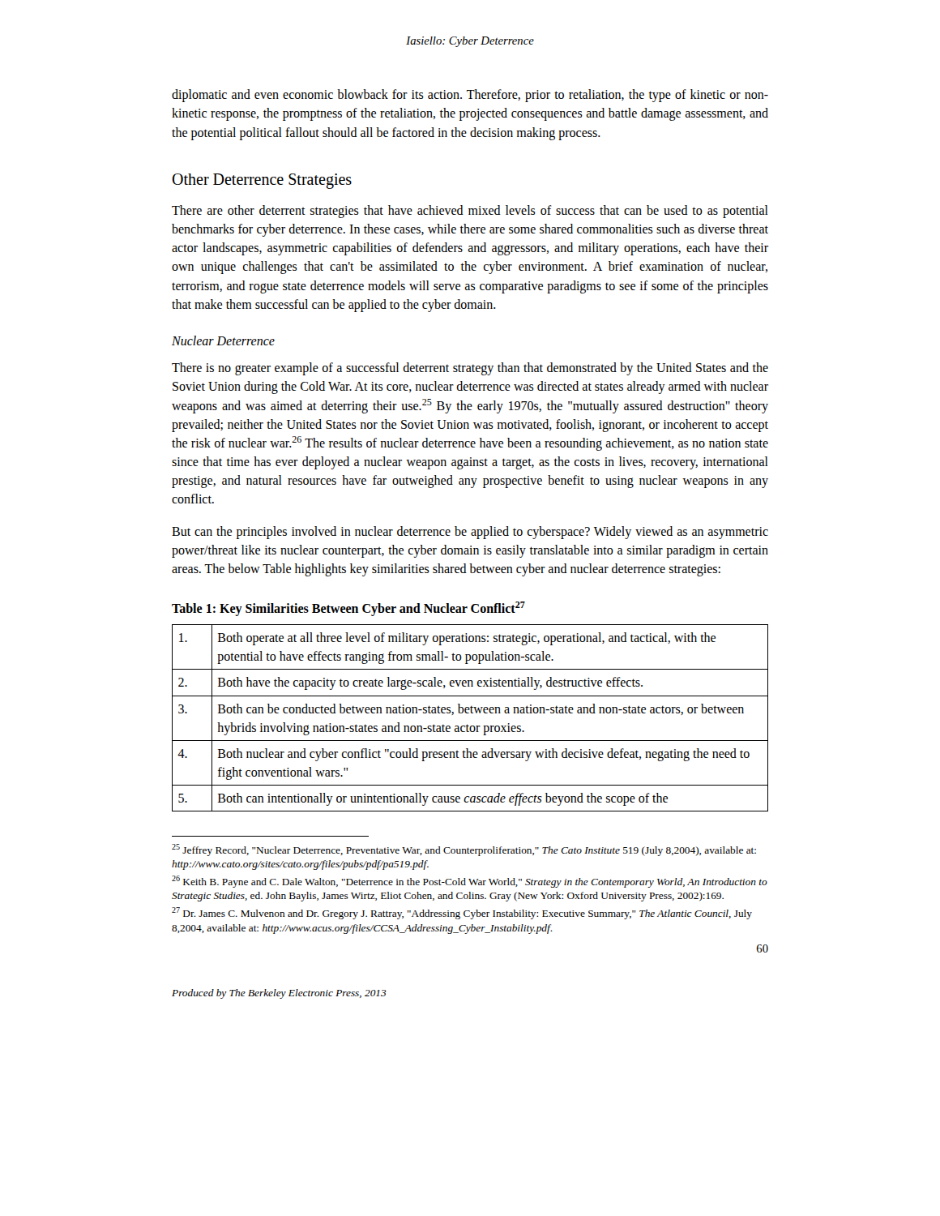Iasiello: Cyber Deterrence
diplomatic and even economic blowback for its action. Therefore, prior to retaliation, the type of kinetic or non-kinetic response, the promptness of the retaliation, the projected consequences and battle damage assessment, and the potential political fallout should all be factored in the decision making process.
Other Deterrence Strategies
There are other deterrent strategies that have achieved mixed levels of success that can be used to as potential benchmarks for cyber deterrence. In these cases, while there are some shared commonalities such as diverse threat actor landscapes, asymmetric capabilities of defenders and aggressors, and military operations, each have their own unique challenges that can't be assimilated to the cyber environment. A brief examination of nuclear, terrorism, and rogue state deterrence models will serve as comparative paradigms to see if some of the principles that make them successful can be applied to the cyber domain.
Nuclear Deterrence
There is no greater example of a successful deterrent strategy than that demonstrated by the United States and the Soviet Union during the Cold War. At its core, nuclear deterrence was directed at states already armed with nuclear weapons and was aimed at deterring their use.25 By the early 1970s, the "mutually assured destruction" theory prevailed; neither the United States nor the Soviet Union was motivated, foolish, ignorant, or incoherent to accept the risk of nuclear war.26 The results of nuclear deterrence have been a resounding achievement, as no nation state since that time has ever deployed a nuclear weapon against a target, as the costs in lives, recovery, international prestige, and natural resources have far outweighed any prospective benefit to using nuclear weapons in any conflict.
But can the principles involved in nuclear deterrence be applied to cyberspace? Widely viewed as an asymmetric power/threat like its nuclear counterpart, the cyber domain is easily translatable into a similar paradigm in certain areas. The below Table highlights key similarities shared between cyber and nuclear deterrence strategies:
Table 1: Key Similarities Between Cyber and Nuclear Conflict27
| 1. | Both operate at all three level of military operations: strategic, operational, and tactical, with the potential to have effects ranging from small- to population-scale. |
| 2. | Both have the capacity to create large-scale, even existentially, destructive effects. |
| 3. | Both can be conducted between nation-states, between a nation-state and non-state actors, or between hybrids involving nation-states and non-state actor proxies. |
| 4. | Both nuclear and cyber conflict "could present the adversary with decisive defeat, negating the need to fight conventional wars." |
| 5. | Both can intentionally or unintentionally cause cascade effects beyond the scope of the |
25 Jeffrey Record, "Nuclear Deterrence, Preventative War, and Counterproliferation," The Cato Institute 519 (July 8,2004), available at: http://www.cato.org/sites/cato.org/files/pubs/pdf/pa519.pdf.
26 Keith B. Payne and C. Dale Walton, "Deterrence in the Post-Cold War World," Strategy in the Contemporary World, An Introduction to Strategic Studies, ed. John Baylis, James Wirtz, Eliot Cohen, and Colins. Gray (New York: Oxford University Press, 2002):169.
27 Dr. James C. Mulvenon and Dr. Gregory J. Rattray, "Addressing Cyber Instability: Executive Summary," The Atlantic Council, July 8,2004, available at: http://www.acus.org/files/CCSA_Addressing_Cyber_Instability.pdf.
60
Produced by The Berkeley Electronic Press, 2013